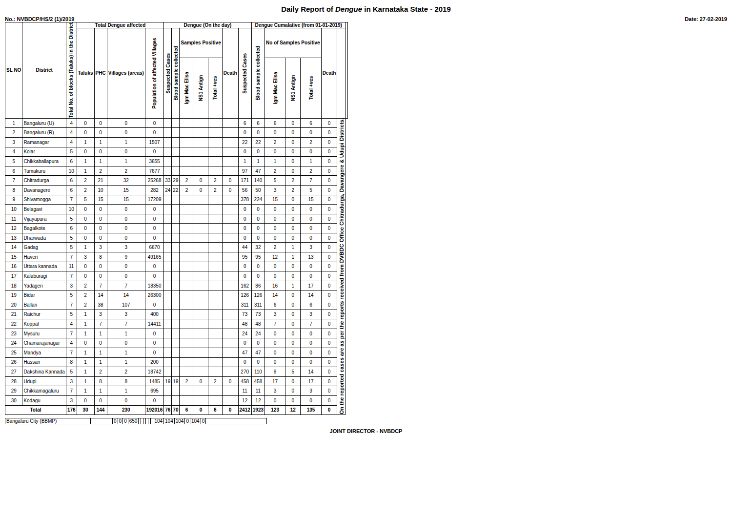Daily Report of Dengue in Karnataka State - 2019
No.: NVBDCP/HS/2 (1)/2019Date: 27-02-2019
| SL NO | District | Total No. of blocks (Taluks) in the District | Total Dengue affected | Dengue (On the day) | Dengue Cumalative (from 01-01-2019) | |
| --- | --- | --- | --- | --- | --- | --- |
| Taluks | PHC | Villages (areas) | Population of affected Villages | Suspected Cases | Blood sample collected | Samples Positive | Death | Suspected Cases | Blood sample collected | No of Samples Positive | Death |
| Igm Mac Elisa | NS1 Antign | Total +ves | Igm Mac Elisa | NS1 Antign | Total +ves |
| 1 | Bangaluru (U) | 4 | 0 | 0 | 0 | 0 | | | | | | | 6 | 6 | 6 | 0 | 6 | 0 | On the reported cases are as per the reports received from DVBDC Office Chitradurga, Davangere & Udupi Districts. |
| 2 | Bangaluru (R) | 4 | 0 | 0 | 0 | 0 | | | | | | | 0 | 0 | 0 | 0 | 0 | 0 |
| 3 | Ramanagar | 4 | 1 | 1 | 1 | 1507 | | | | | | | 22 | 22 | 2 | 0 | 2 | 0 |
| 4 | Kolar | 5 | 0 | 0 | 0 | 0 | | | | | | | 0 | 0 | 0 | 0 | 0 | 0 |
| 5 | Chikkaballapura | 6 | 1 | 1 | 1 | 3655 | | | | | | | 1 | 1 | 1 | 0 | 1 | 0 |
| 6 | Tumakuru | 10 | 1 | 2 | 2 | 7677 | | | | | | | 97 | 47 | 2 | 0 | 2 | 0 |
| 7 | Chitradurga | 6 | 2 | 21 | 32 | 25268 | 33 | 29 | 2 | 0 | 2 | 0 | 171 | 140 | 5 | 2 | 7 | 0 |
| 8 | Davanagere | 6 | 2 | 10 | 15 | 282 | 24 | 22 | 2 | 0 | 2 | 0 | 56 | 50 | 3 | 2 | 5 | 0 |
| 9 | Shivamogga | 7 | 5 | 15 | 15 | 17209 | | | | | | | 378 | 224 | 15 | 0 | 15 | 0 |
| 10 | Belagavi | 10 | 0 | 0 | 0 | 0 | | | | | | | 0 | 0 | 0 | 0 | 0 | 0 |
| 11 | Vijayapura | 5 | 0 | 0 | 0 | 0 | | | | | | | 0 | 0 | 0 | 0 | 0 | 0 |
| 12 | Bagalkote | 6 | 0 | 0 | 0 | 0 | | | | | | | 0 | 0 | 0 | 0 | 0 | 0 |
| 13 | Dharwada | 5 | 0 | 0 | 0 | 0 | | | | | | | 0 | 0 | 0 | 0 | 0 | 0 |
| 14 | Gadag | 5 | 1 | 3 | 3 | 6670 | | | | | | | 44 | 32 | 2 | 1 | 3 | 0 |
| 15 | Haveri | 7 | 3 | 8 | 9 | 49165 | | | | | | | 95 | 95 | 12 | 1 | 13 | 0 |
| 16 | Uttara kannada | 11 | 0 | 0 | 0 | 0 | | | | | | | 0 | 0 | 0 | 0 | 0 | 0 |
| 17 | Kalaburagi | 7 | 0 | 0 | 0 | 0 | | | | | | | 0 | 0 | 0 | 0 | 0 | 0 |
| 18 | Yadageri | 3 | 2 | 7 | 7 | 18350 | | | | | | | 162 | 86 | 16 | 1 | 17 | 0 |
| 19 | Bidar | 5 | 2 | 14 | 14 | 26300 | | | | | | | 126 | 126 | 14 | 0 | 14 | 0 |
| 20 | Ballari | 7 | 2 | 38 | 107 | 0 | | | | | | | 311 | 311 | 6 | 0 | 6 | 0 |
| 21 | Raichur | 5 | 1 | 3 | 3 | 400 | | | | | | | 73 | 73 | 3 | 0 | 3 | 0 |
| 22 | Koppal | 4 | 1 | 7 | 7 | 14411 | | | | | | | 48 | 48 | 7 | 0 | 7 | 0 |
| 23 | Mysuru | 7 | 1 | 1 | 1 | 0 | | | | | | | 24 | 24 | 0 | 0 | 0 | 0 |
| 24 | Chamarajanagar | 4 | 0 | 0 | 0 | 0 | | | | | | | 0 | 0 | 0 | 0 | 0 | 0 |
| 25 | Mandya | 7 | 1 | 1 | 1 | 0 | | | | | | | 47 | 47 | 0 | 0 | 0 | 0 |
| 26 | Hassan | 8 | 1 | 1 | 1 | 200 | | | | | | | 0 | 0 | 0 | 0 | 0 | 0 |
| 27 | Dakshina Kannada | 5 | 1 | 2 | 2 | 18742 | | | | | | | 270 | 110 | 9 | 5 | 14 | 0 |
| 28 | Udupi | 3 | 1 | 8 | 8 | 1485 | 19 | 19 | 2 | 0 | 2 | 0 | 458 | 458 | 17 | 0 | 17 | 0 |
| 29 | Chikkamagaluru | 7 | 1 | 1 | 1 | 695 | | | | | | | 11 | 11 | 3 | 0 | 3 | 0 |
| 30 | Kodagu | 3 | 0 | 0 | 0 | 0 | | | | | | | 12 | 12 | 0 | 0 | 0 | 0 |
| Total | 176 | 30 | 144 | 230 | 192016 | 76 | 70 | 6 | 0 | 6 | 0 | 2412 | 1923 | 123 | 12 | 135 | 0 |
| Bangaluru City (BBMP) | | 0 | 0 | 0 | 650 | | | | | | | 104 | 104 | 104 | 0 | 104 | 0 | |
JOINT DIRECTOR - NVBDCP